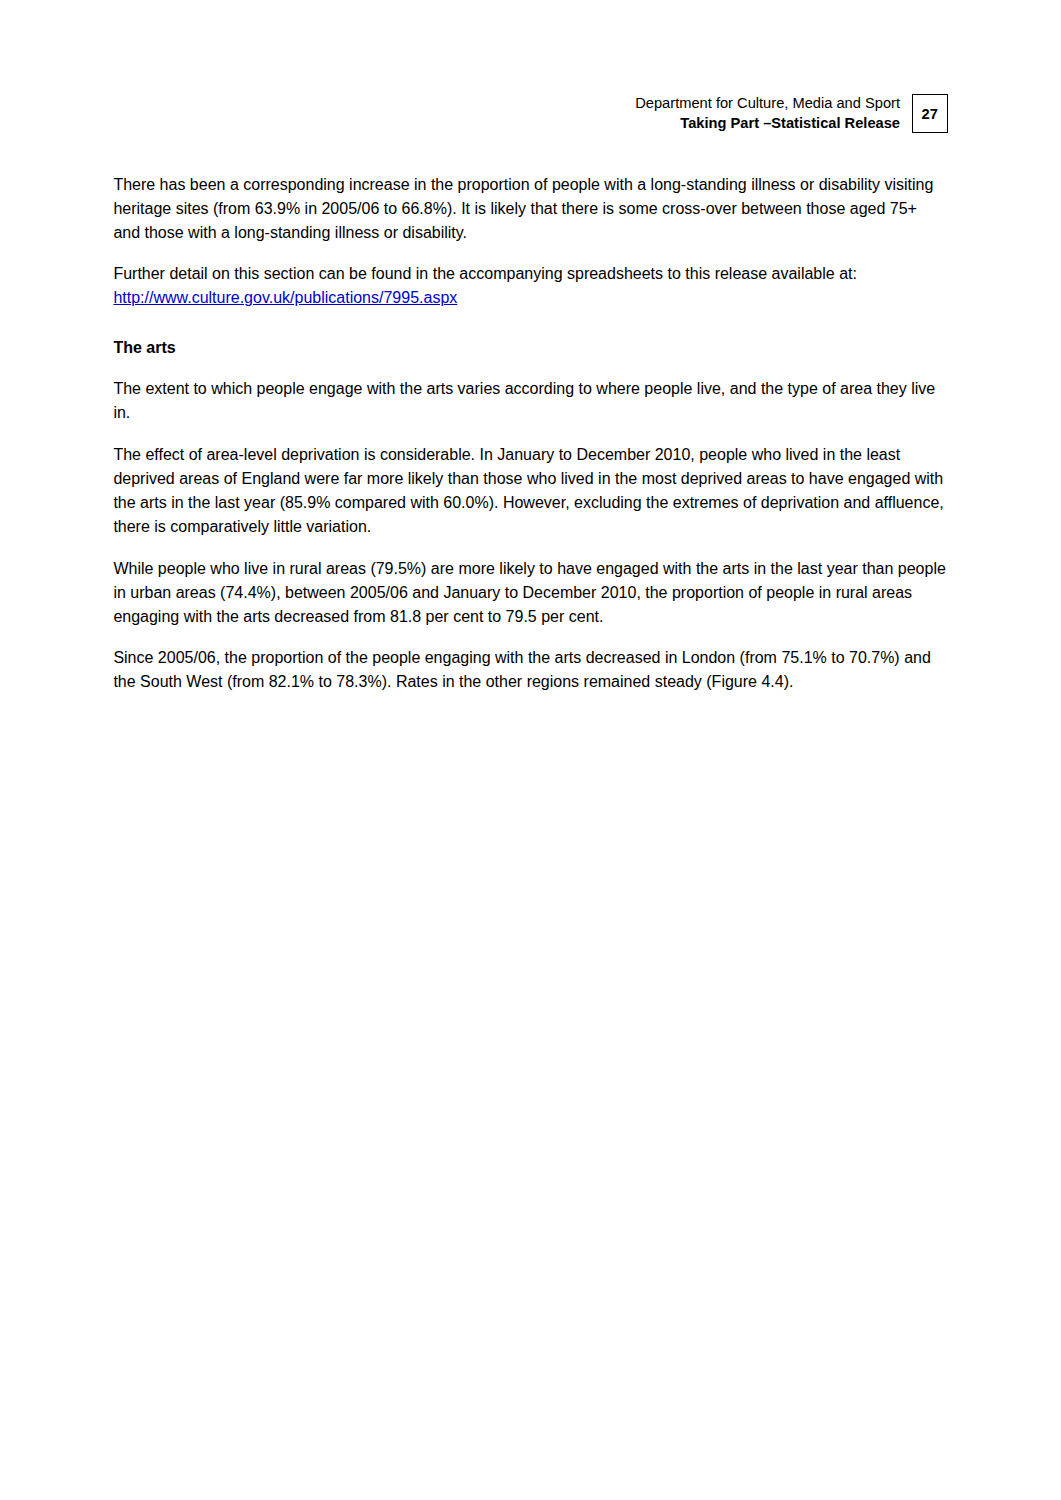Department for Culture, Media and Sport Taking Part –Statistical Release
27
There has been a corresponding increase in the proportion of people with a long-standing illness or disability visiting heritage sites (from 63.9% in 2005/06 to 66.8%). It is likely that there is some cross-over between those aged 75+ and those with a long-standing illness or disability.
Further detail on this section can be found in the accompanying spreadsheets to this release available at: http://www.culture.gov.uk/publications/7995.aspx
The arts
The extent to which people engage with the arts varies according to where people live, and the type of area they live in.
The effect of area-level deprivation is considerable. In January to December 2010, people who lived in the least deprived areas of England were far more likely than those who lived in the most deprived areas to have engaged with the arts in the last year (85.9% compared with 60.0%). However, excluding the extremes of deprivation and affluence, there is comparatively little variation.
While people who live in rural areas (79.5%) are more likely to have engaged with the arts in the last year than people in urban areas (74.4%), between 2005/06 and January to December 2010, the proportion of people in rural areas engaging with the arts decreased from 81.8 per cent to 79.5 per cent.
Since 2005/06, the proportion of the people engaging with the arts decreased in London (from 75.1% to 70.7%) and the South West (from 82.1% to 78.3%). Rates in the other regions remained steady (Figure 4.4).